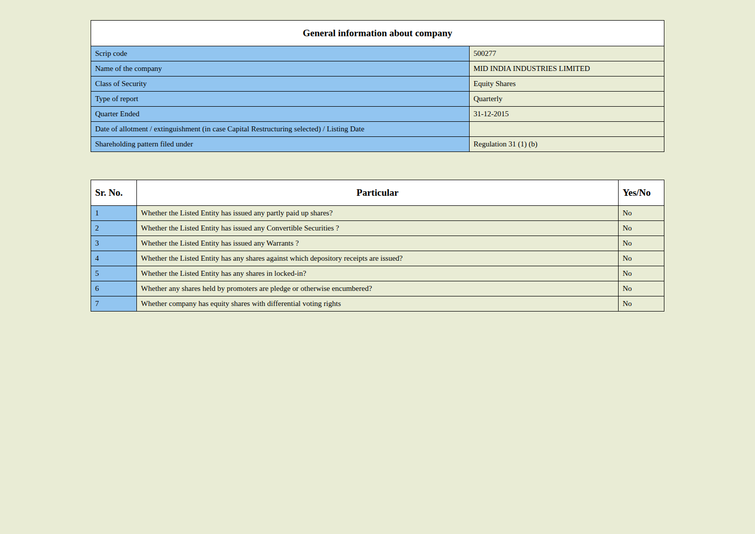| General information about company |
| Scrip code | 500277 |
| Name of the company | MID INDIA INDUSTRIES LIMITED |
| Class of Security | Equity Shares |
| Type of report | Quarterly |
| Quarter Ended | 31-12-2015 |
| Date of allotment / extinguishment (in case Capital Restructuring selected) / Listing Date | |
| Shareholding pattern filed under | Regulation 31 (1) (b) |
| Sr. No. | Particular | Yes/No |
| --- | --- | --- |
| 1 | Whether the Listed Entity has issued any partly paid up shares? | No |
| 2 | Whether the Listed Entity has issued any Convertible Securities ? | No |
| 3 | Whether the Listed Entity has issued any Warrants ? | No |
| 4 | Whether the Listed Entity has any shares against which depository receipts are issued? | No |
| 5 | Whether the Listed Entity has any shares in locked-in? | No |
| 6 | Whether any shares held by promoters are pledge or otherwise encumbered? | No |
| 7 | Whether company has equity shares with differential voting rights | No |